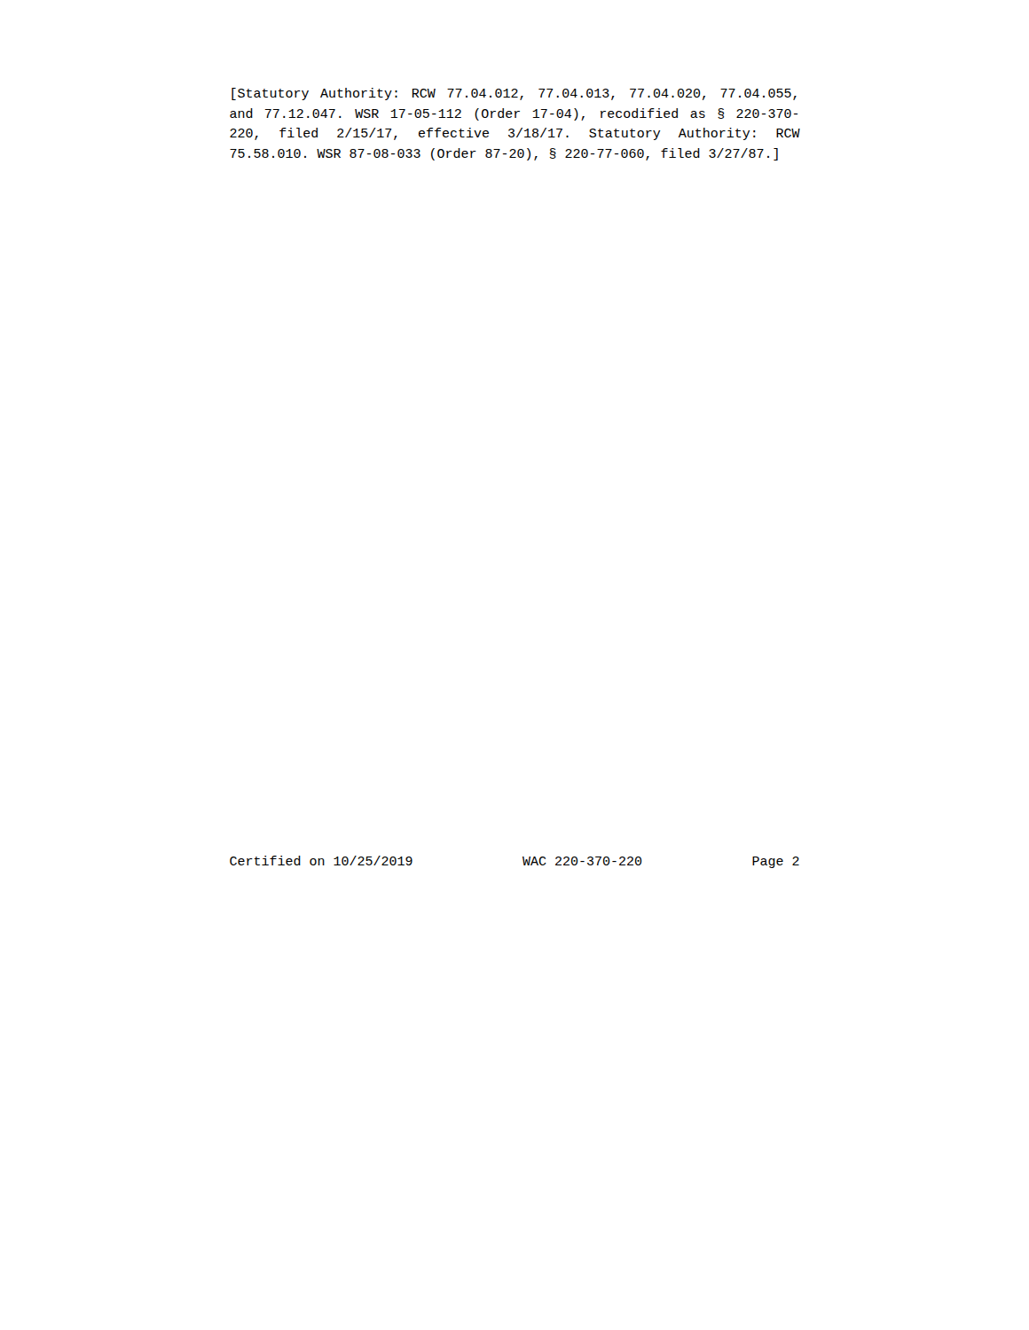[Statutory Authority: RCW 77.04.012, 77.04.013, 77.04.020, 77.04.055, and 77.12.047. WSR 17-05-112 (Order 17-04), recodified as § 220-370-220, filed 2/15/17, effective 3/18/17. Statutory Authority: RCW 75.58.010. WSR 87-08-033 (Order 87-20), § 220-77-060, filed 3/27/87.]
Certified on 10/25/2019 WAC 220-370-220 Page 2